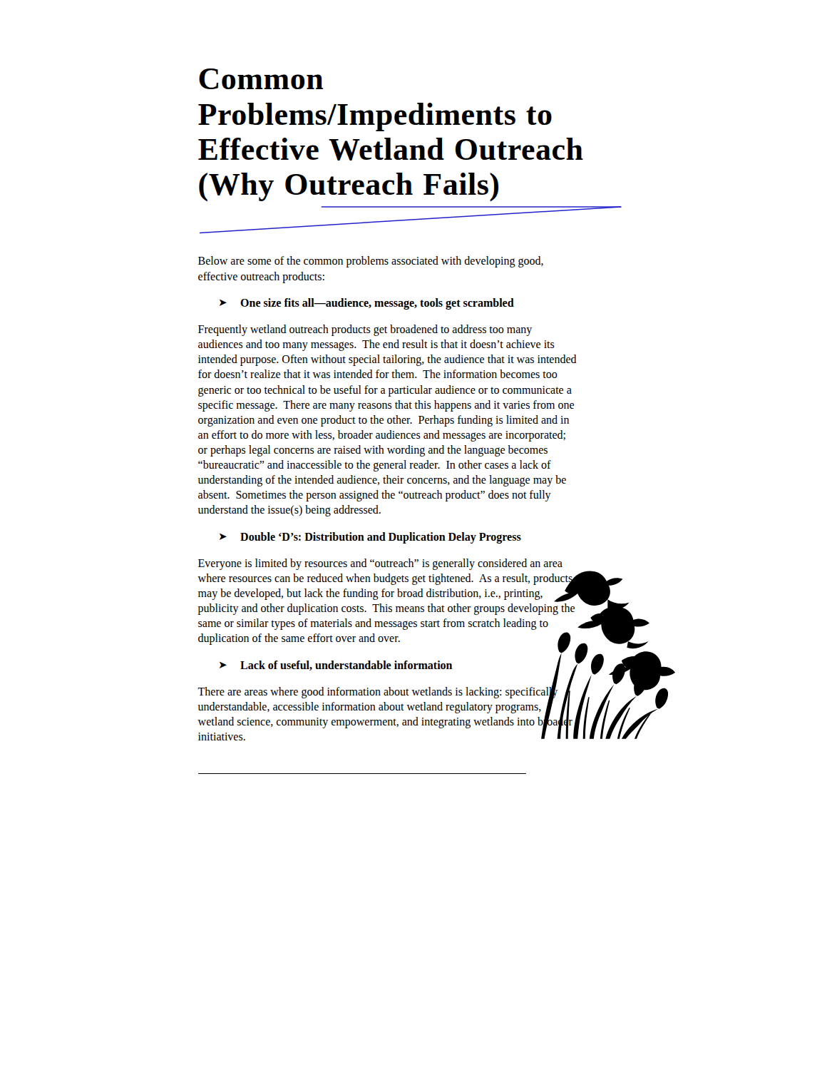Common Problems/Impediments to Effective Wetland Outreach (Why Outreach Fails)
Below are some of the common problems associated with developing good, effective outreach products:
One size fits all—audience, message, tools get scrambled
Frequently wetland outreach products get broadened to address too many audiences and too many messages. The end result is that it doesn’t achieve its intended purpose. Often without special tailoring, the audience that it was intended for doesn’t realize that it was intended for them. The information becomes too generic or too technical to be useful for a particular audience or to communicate a specific message. There are many reasons that this happens and it varies from one organization and even one product to the other. Perhaps funding is limited and in an effort to do more with less, broader audiences and messages are incorporated; or perhaps legal concerns are raised with wording and the language becomes “bureaucratic” and inaccessible to the general reader. In other cases a lack of understanding of the intended audience, their concerns, and the language may be absent. Sometimes the person assigned the “outreach product” does not fully understand the issue(s) being addressed.
Double ‘D’s: Distribution and Duplication Delay Progress
Everyone is limited by resources and “outreach” is generally considered an area where resources can be reduced when budgets get tightened. As a result, products may be developed, but lack the funding for broad distribution, i.e., printing, publicity and other duplication costs. This means that other groups developing the same or similar types of materials and messages start from scratch leading to duplication of the same effort over and over.
Lack of useful, understandable information
There are areas where good information about wetlands is lacking: specifically understandable, accessible information about wetland regulatory programs, wetland science, community empowerment, and integrating wetlands into broader initiatives.